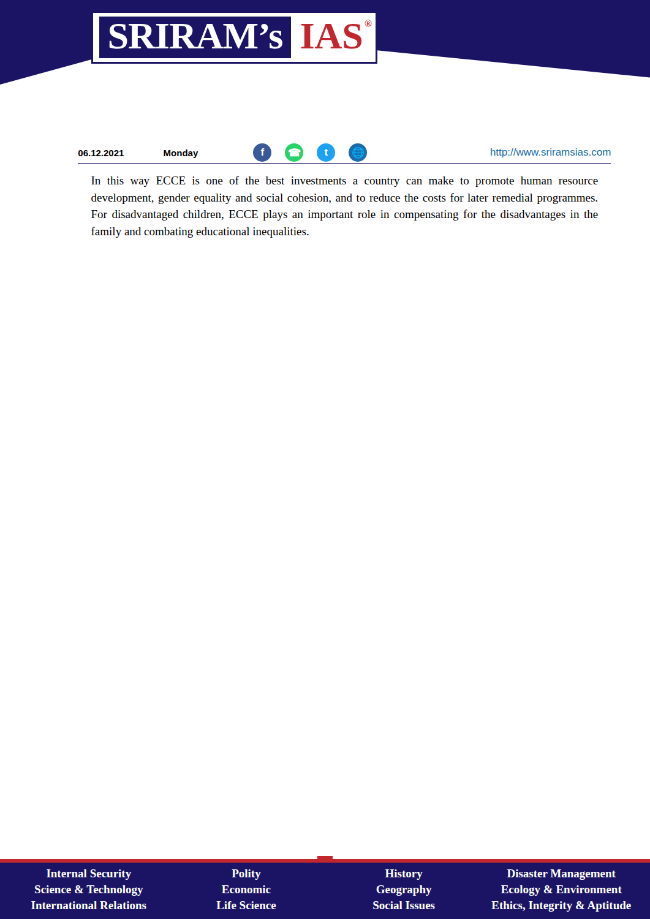SRIRAM’s IAS®
06.12.2021 Monday
f
☎
t
🌐
http://www.sriramsias.com
In this way ECCE is one of the best investments a country can make to promote human resource development, gender equality and social cohesion, and to reduce the costs for later remedial programmes. For disadvantaged children, ECCE plays an important role in compensating for the disadvantages in the family and combating educational inequalities.
5
Internal Security
Polity
History
Disaster Management
Science & Technology
Economic
Geography
Ecology & Environment
International Relations
Life Science
Social Issues
Ethics, Integrity & Aptitude